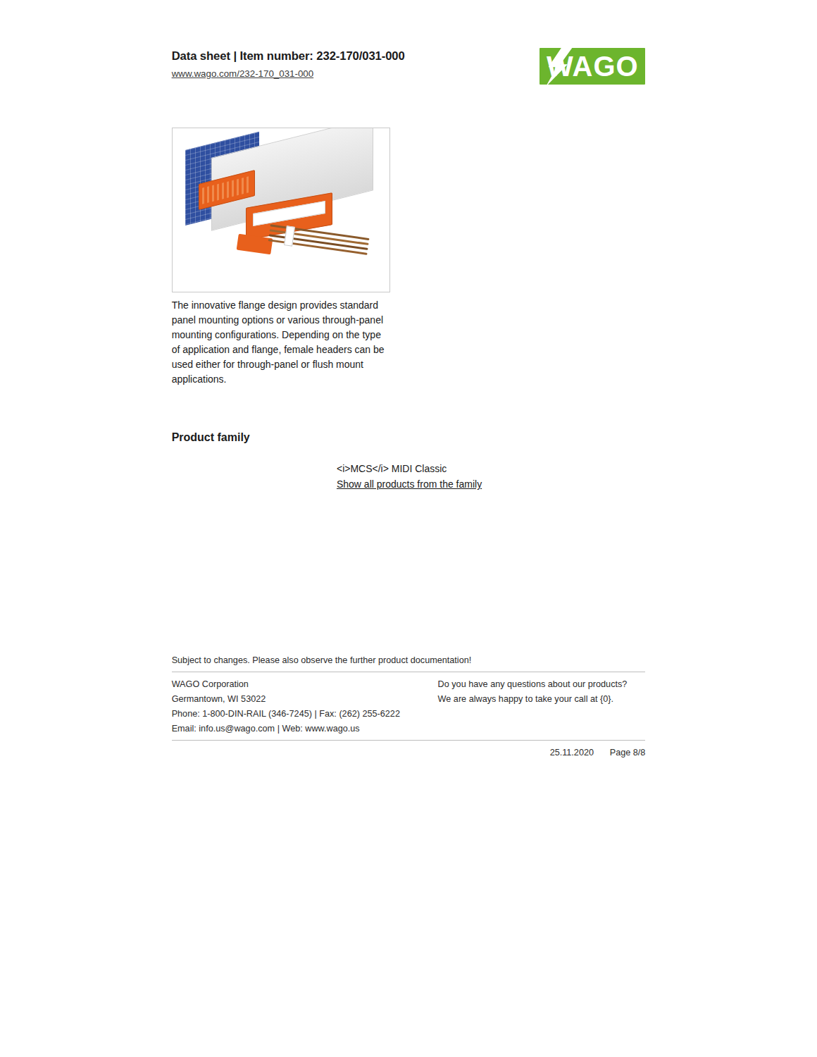Data sheet | Item number: 232-170/031-000
www.wago.com/232-170_031-000
WAGO
The innovative flange design provides standard panel mounting options or various through-panel mounting configurations. Depending on the type of application and flange, female headers can be used either for through-panel or flush mount applications.
Product family
<i>MCS</i> MIDI Classic
Show all products from the family
Subject to changes. Please also observe the further product documentation!
WAGO Corporation
Germantown, WI 53022
Phone: 1-800-DIN-RAIL (346-7245) | Fax: (262) 255-6222
Email: info.us@wago.com | Web: www.wago.us
Do you have any questions about our products?
We are always happy to take your call at {0}.
25.11.2020 Page 8/8